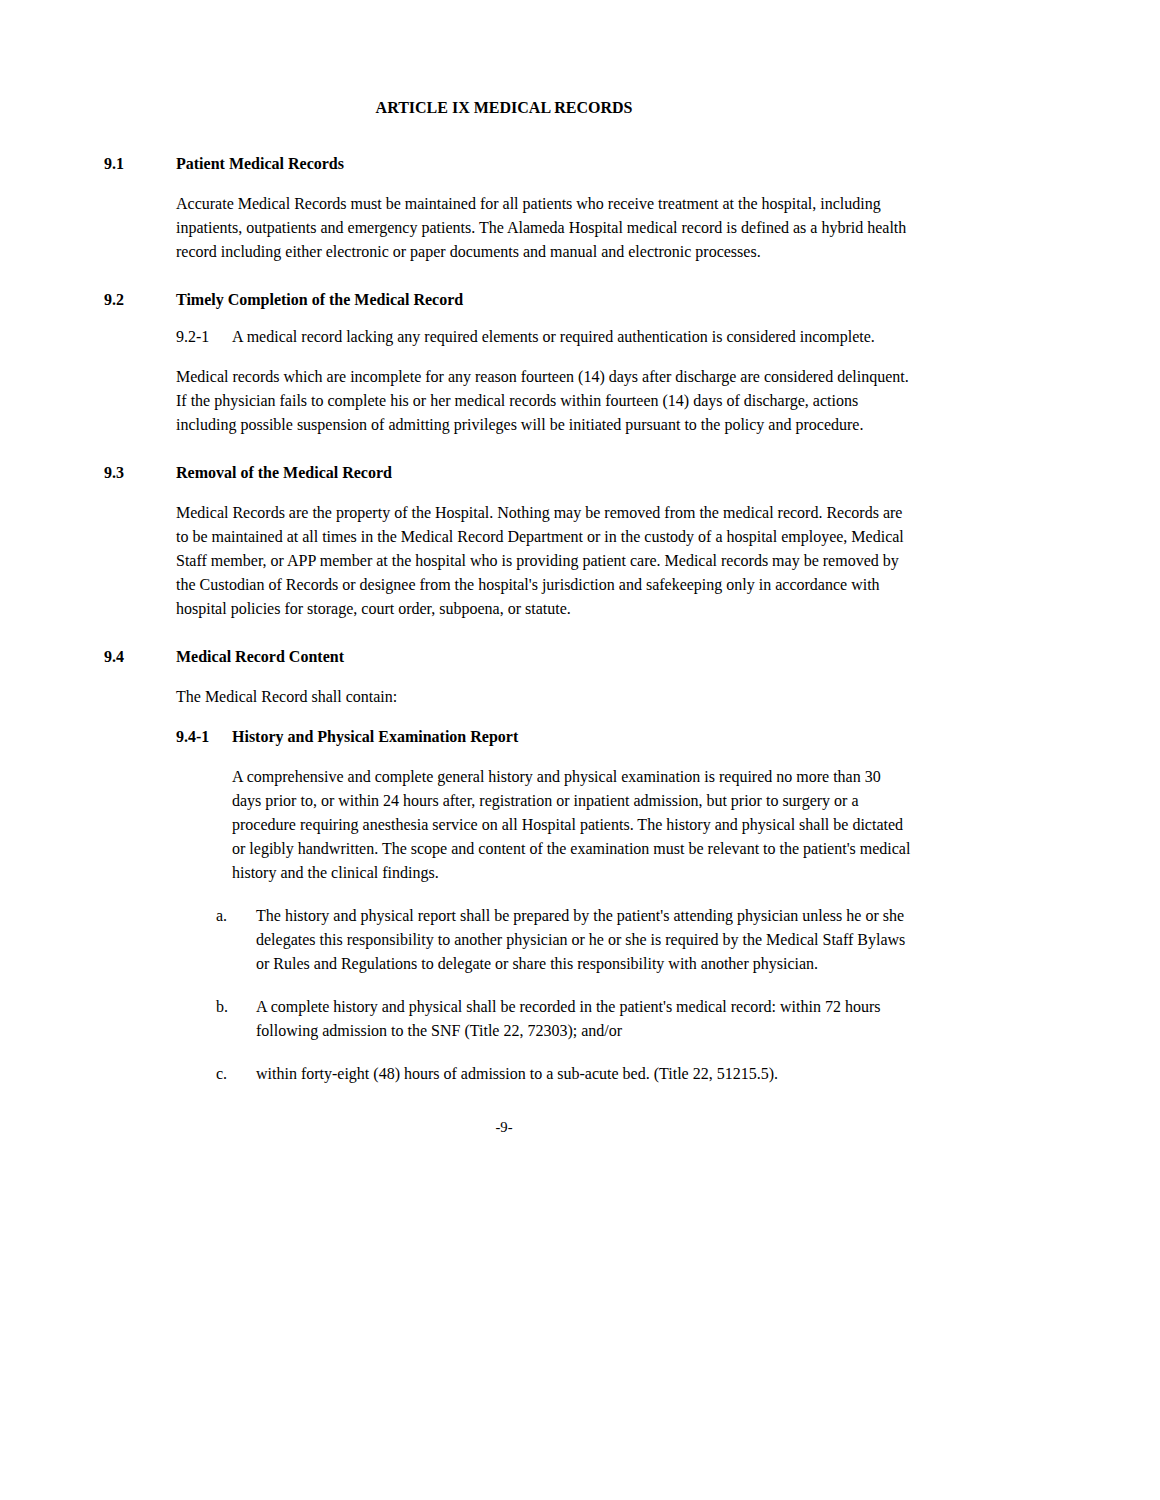ARTICLE IX MEDICAL RECORDS
9.1 Patient Medical Records
Accurate Medical Records must be maintained for all patients who receive treatment at the hospital, including inpatients, outpatients and emergency patients. The Alameda Hospital medical record is defined as a hybrid health record including either electronic or paper documents and manual and electronic processes.
9.2 Timely Completion of the Medical Record
9.2-1 A medical record lacking any required elements or required authentication is considered incomplete.
Medical records which are incomplete for any reason fourteen (14) days after discharge are considered delinquent. If the physician fails to complete his or her medical records within fourteen (14) days of discharge, actions including possible suspension of admitting privileges will be initiated pursuant to the policy and procedure.
9.3 Removal of the Medical Record
Medical Records are the property of the Hospital. Nothing may be removed from the medical record. Records are to be maintained at all times in the Medical Record Department or in the custody of a hospital employee, Medical Staff member, or APP member at the hospital who is providing patient care. Medical records may be removed by the Custodian of Records or designee from the hospital's jurisdiction and safekeeping only in accordance with hospital policies for storage, court order, subpoena, or statute.
9.4 Medical Record Content
The Medical Record shall contain:
9.4-1 History and Physical Examination Report
A comprehensive and complete general history and physical examination is required no more than 30 days prior to, or within 24 hours after, registration or inpatient admission, but prior to surgery or a procedure requiring anesthesia service on all Hospital patients. The history and physical shall be dictated or legibly handwritten. The scope and content of the examination must be relevant to the patient's medical history and the clinical findings.
a. The history and physical report shall be prepared by the patient's attending physician unless he or she delegates this responsibility to another physician or he or she is required by the Medical Staff Bylaws or Rules and Regulations to delegate or share this responsibility with another physician.
b. A complete history and physical shall be recorded in the patient's medical record: within 72 hours following admission to the SNF (Title 22, 72303); and/or
c. within forty-eight (48) hours of admission to a sub-acute bed. (Title 22, 51215.5).
-9-